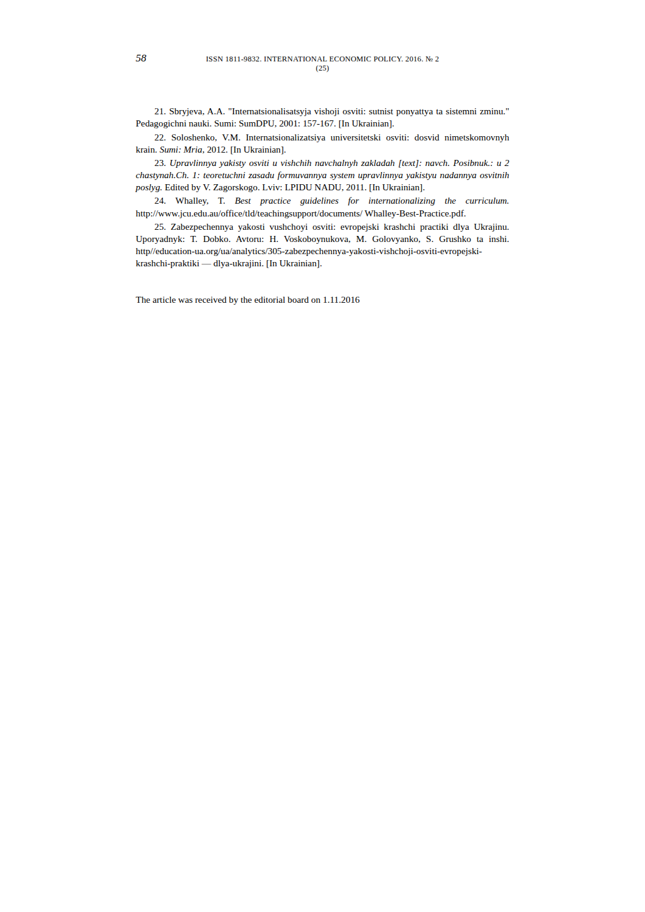58
ISSN 1811-9832. INTERNATIONAL ECONOMIC POLICY. 2016. № 2 (25)
21. Sbryjeva, A.A. "Internatsionalisatsyja vishoji osviti: sutnist ponyattya ta sistemni zminu." Pedagogichni nauki. Sumi: SumDPU, 2001: 157-167. [In Ukrainian].
22. Soloshenko, V.M. Internatsionalizatsiya universitetski osviti: dosvid nimetskomovnyh krain. Sumi: Mria, 2012. [In Ukrainian].
23. Upravlinnya yakisty osviti u vishchih navchalnyh zakladah [text]: navch. Posibnuk.: u 2 chastynah.Ch. 1: teoretuchni zasadu formuvannya system upravlinnya yakistyu nadannya osvitnih poslyg. Edited by V. Zagorskogo. Lviv: LPIDU NADU, 2011. [In Ukrainian].
24. Whalley, T. Best practice guidelines for internationalizing the curriculum. http://www.jcu.edu.au/office/tld/teachingsupport/documents/ Whalley-Best-Practice.pdf.
25. Zabezpechennya yakosti vushchoyi osviti: evropejski krashchi practiki dlya Ukrajinu. Uporyadnyk: T. Dobko. Avtoru: H. Voskoboynukova, M. Golovyanko, S. Grushko ta inshi. http//education-ua.org/ua/analytics/305-zabezpechennya-yakosti-vishchoji-osviti-evropejski-krashchi-praktiki — dlya-ukrajini. [In Ukrainian].
The article was received by the editorial board on 1.11.2016